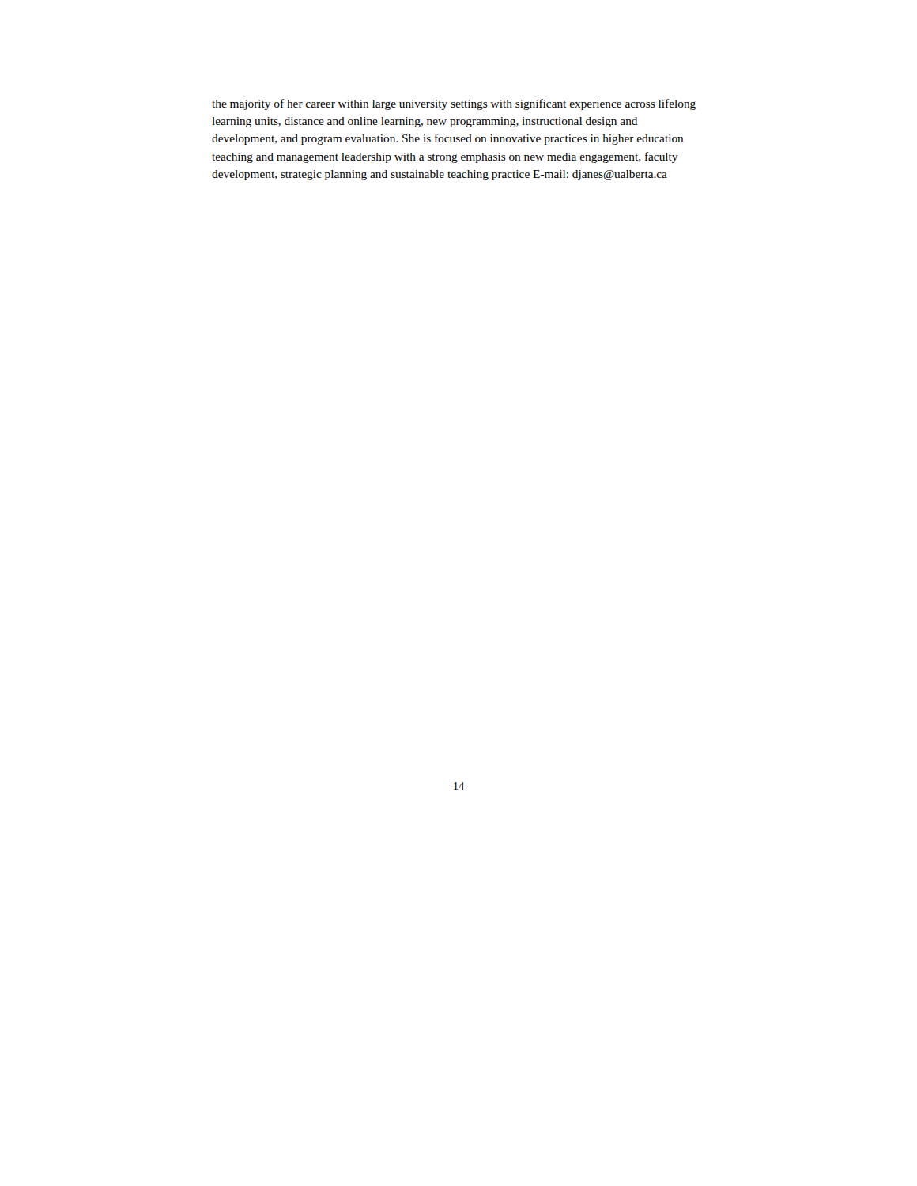the majority of her career within large university settings with significant experience across lifelong learning units, distance and online learning, new programming, instructional design and development, and program evaluation. She is focused on innovative practices in higher education teaching and management leadership with a strong emphasis on new media engagement, faculty development, strategic planning and sustainable teaching practice E-mail: djanes@ualberta.ca
14